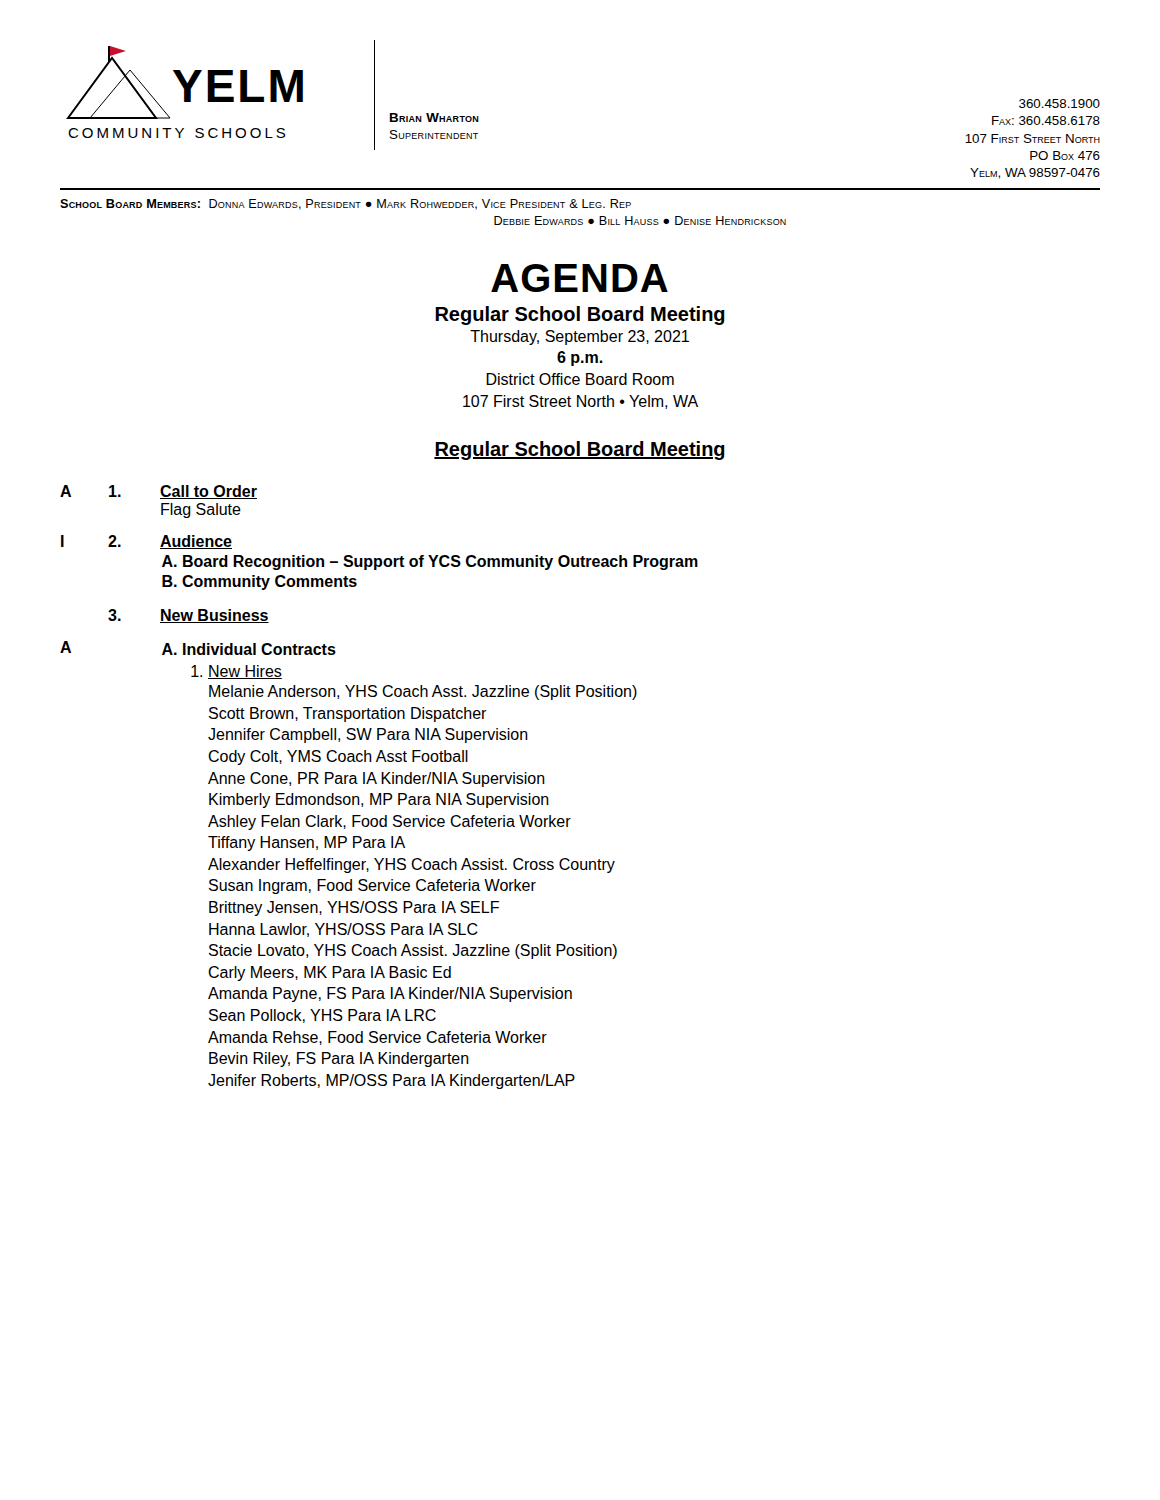YELM COMMUNITY SCHOOLS
Brian Wharton
Superintendent
360.458.1900
Fax: 360.458.6178
107 First Street North
PO Box 476
Yelm, WA 98597-0476
School Board Members: Donna Edwards, President ● Mark Rohwedder, Vice President & Leg. Rep Debbie Edwards ● Bill Hauss ● Denise Hendrickson
AGENDA
Regular School Board Meeting
Thursday, September 23, 2021
6 p.m.
District Office Board Room
107 First Street North • Yelm, WA
Regular School Board Meeting
| A | 1. | Call to Order Flag Salute |
| I | 2. | Audience Board Recognition – Support of YCS Community Outreach Program Community Comments |
| | 3. | New Business |
| A | | Individual Contracts New Hires Melanie Anderson, YHS Coach Asst. Jazzline (Split Position) Scott Brown, Transportation Dispatcher Jennifer Campbell, SW Para NIA Supervision Cody Colt, YMS Coach Asst Football Anne Cone, PR Para IA Kinder/NIA Supervision Kimberly Edmondson, MP Para NIA Supervision Ashley Felan Clark, Food Service Cafeteria Worker Tiffany Hansen, MP Para IA Alexander Heffelfinger, YHS Coach Assist. Cross Country Susan Ingram, Food Service Cafeteria Worker Brittney Jensen, YHS/OSS Para IA SELF Hanna Lawlor, YHS/OSS Para IA SLC Stacie Lovato, YHS Coach Assist. Jazzline (Split Position) Carly Meers, MK Para IA Basic Ed Amanda Payne, FS Para IA Kinder/NIA Supervision Sean Pollock, YHS Para IA LRC Amanda Rehse, Food Service Cafeteria Worker Bevin Riley, FS Para IA Kindergarten Jenifer Roberts, MP/OSS Para IA Kindergarten/LAP |